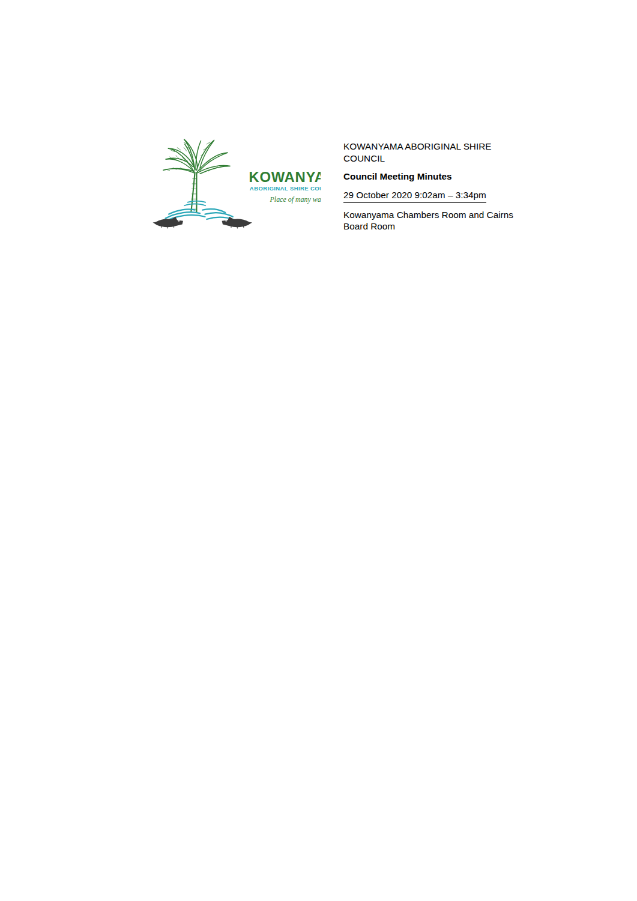Kowanyama Aboriginal Shire Council Stylised palm tree with water ripples, two crocodiles and the words Kowanyama Aboriginal Shire Council, Place of many waters. KOWANYAMA ABORIGINAL SHIRE COUNCIL Place of many waters
KOWANYAMA ABORIGINAL SHIRE COUNCIL
Council Meeting Minutes
29 October 2020 9:02am – 3:34pm
Kowanyama Chambers Room and Cairns Board Room